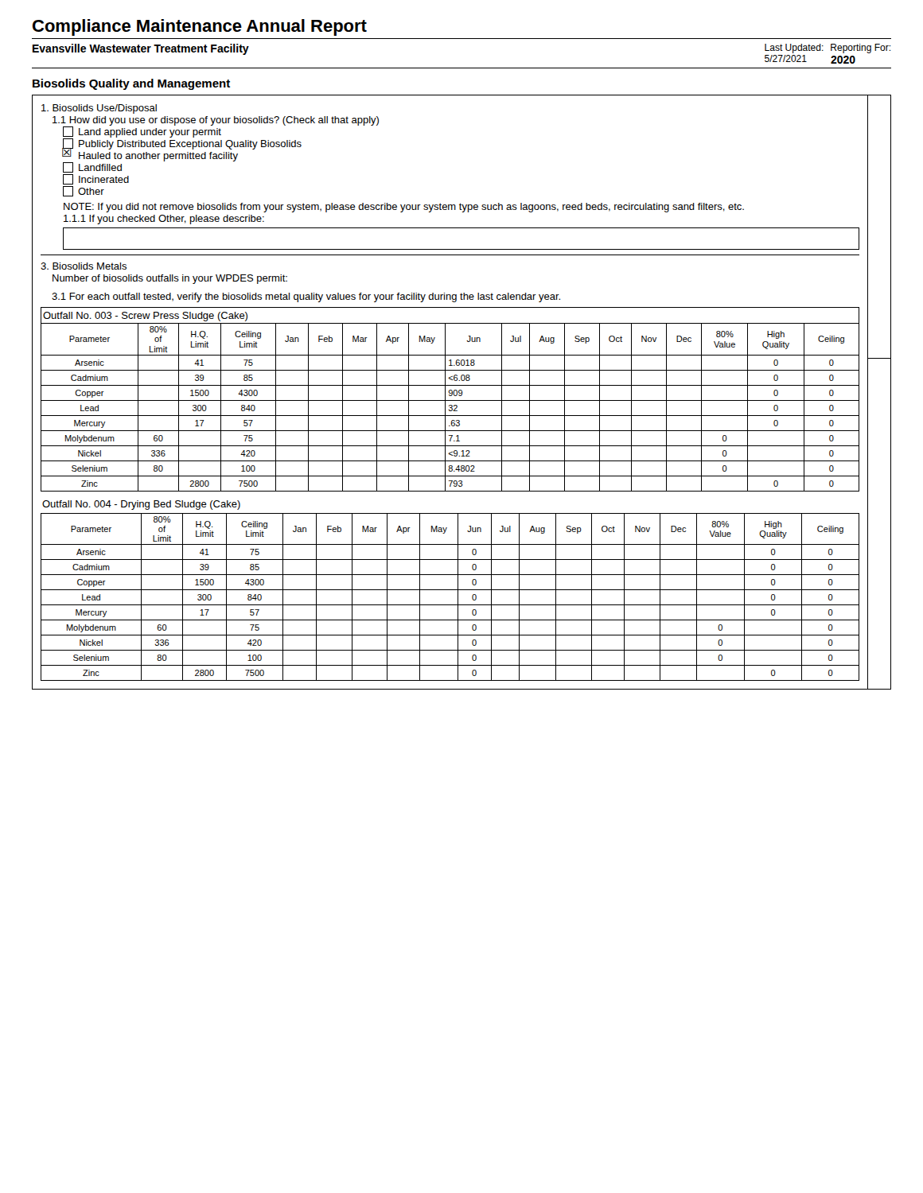Compliance Maintenance Annual Report
Evansville Wastewater Treatment Facility
Last Updated: Reporting For:
5/27/2021 2020
Biosolids Quality and Management
1. Biosolids Use/Disposal
1.1 How did you use or dispose of your biosolids? (Check all that apply)
Land applied under your permit
Publicly Distributed Exceptional Quality Biosolids
Hauled to another permitted facility
Landfilled
Incinerated
Other
NOTE: If you did not remove biosolids from your system, please describe your system type such as lagoons, reed beds, recirculating sand filters, etc.
1.1.1 If you checked Other, please describe:
3. Biosolids Metals
Number of biosolids outfalls in your WPDES permit:
3.1 For each outfall tested, verify the biosolids metal quality values for your facility during the last calendar year.
Outfall No. 003 - Screw Press Sludge (Cake)
| Parameter | 80% of Limit | H.Q. Limit | Ceiling Limit | Jan | Feb | Mar | Apr | May | Jun | Jul | Aug | Sep | Oct | Nov | Dec | 80% Value | High Quality | Ceiling |
| --- | --- | --- | --- | --- | --- | --- | --- | --- | --- | --- | --- | --- | --- | --- | --- | --- | --- | --- |
| Arsenic | | 41 | 75 | | | | | | 1.6018 | | | | | | | | 0 | 0 |
| Cadmium | | 39 | 85 | | | | | | <6.08 | | | | | | | | 0 | 0 |
| Copper | | 1500 | 4300 | | | | | | 909 | | | | | | | | 0 | 0 |
| Lead | | 300 | 840 | | | | | | 32 | | | | | | | | 0 | 0 |
| Mercury | | 17 | 57 | | | | | | .63 | | | | | | | | 0 | 0 |
| Molybdenum | 60 | | 75 | | | | | | 7.1 | | | | | | | 0 | | 0 |
| Nickel | 336 | | 420 | | | | | | <9.12 | | | | | | | 0 | | 0 |
| Selenium | 80 | | 100 | | | | | | 8.4802 | | | | | | | 0 | | 0 |
| Zinc | | 2800 | 7500 | | | | | | 793 | | | | | | | | 0 | 0 |
Outfall No. 004 - Drying Bed Sludge (Cake)
| Parameter | 80% of Limit | H.Q. Limit | Ceiling Limit | Jan | Feb | Mar | Apr | May | Jun | Jul | Aug | Sep | Oct | Nov | Dec | 80% Value | High Quality | Ceiling |
| --- | --- | --- | --- | --- | --- | --- | --- | --- | --- | --- | --- | --- | --- | --- | --- | --- | --- | --- |
| Arsenic | | 41 | 75 | | | | | | 0 | | | | | | | | 0 | 0 |
| Cadmium | | 39 | 85 | | | | | | 0 | | | | | | | | 0 | 0 |
| Copper | | 1500 | 4300 | | | | | | 0 | | | | | | | | 0 | 0 |
| Lead | | 300 | 840 | | | | | | 0 | | | | | | | | 0 | 0 |
| Mercury | | 17 | 57 | | | | | | 0 | | | | | | | | 0 | 0 |
| Molybdenum | 60 | | 75 | | | | | | 0 | | | | | | | 0 | | 0 |
| Nickel | 336 | | 420 | | | | | | 0 | | | | | | | 0 | | 0 |
| Selenium | 80 | | 100 | | | | | | 0 | | | | | | | 0 | | 0 |
| Zinc | | 2800 | 7500 | | | | | | 0 | | | | | | | | 0 | 0 |